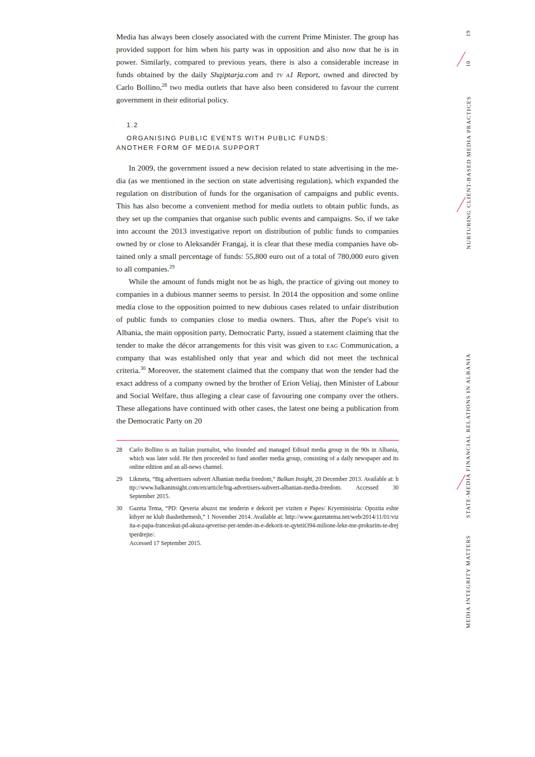19 10 Nurturing client-based media practices State-media financial relations in Albania Media integrity matters
Media has always been closely associated with the current Prime Minister. The group has provided support for him when his party was in opposition and also now that he is in power. Similarly, compared to previous years, there is also a considerable increase in funds obtained by the daily Shqiptarja.com and tv a1 Report, owned and directed by Carlo Bollino,28 two media outlets that have also been considered to favour the current government in their editorial policy.
1.2
Organising public events with public funds:
another form of media support
In 2009, the government issued a new decision related to state advertising in the media (as we mentioned in the section on state advertising regulation), which expanded the regulation on distribution of funds for the organisation of campaigns and public events. This has also become a convenient method for media outlets to obtain public funds, as they set up the companies that organise such public events and campaigns. So, if we take into account the 2013 investigative report on distribution of public funds to companies owned by or close to Aleksandër Frangaj, it is clear that these media companies have obtained only a small percentage of funds: 55,800 euro out of a total of 780,000 euro given to all companies.29
While the amount of funds might not be as high, the practice of giving out money to companies in a dubious manner seems to persist. In 2014 the opposition and some online media close to the opposition pointed to new dubious cases related to unfair distribution of public funds to companies close to media owners. Thus, after the Pope's visit to Albania, the main opposition party, Democratic Party, issued a statement claiming that the tender to make the décor arrangements for this visit was given to eag Communication, a company that was established only that year and which did not meet the technical criteria.30 Moreover, the statement claimed that the company that won the tender had the exact address of a company owned by the brother of Erion Veliaj, then Minister of Labour and Social Welfare, thus alleging a clear case of favouring one company over the others. These allegations have continued with other cases, the latest one being a publication from the Democratic Party on 20
28 Carlo Bollino is an Italian journalist, who founded and managed Edisud media group in the 90s in Albania, which was later sold. He then proceeded to fund another media group, consisting of a daily newspaper and its online edition and an all-news channel.
29 Likmeta, “Big advertisers subvert Albanian media freedom,” Balkan Insight, 20 December 2013. Available at: http://www.balkaninsight.com/en/article/big-advertisers-subvert-albanian-media-freedom. Accessed 30 September 2015.
30 Gazeta Tema, “PD: Qeveria abuzoi me tenderin e dekorit per viziten e Papes/ Kryeministria: Opozita eshte kthyer ne klub thashethemesh,” 1 November 2014. Available at: http://www.gazetatema.net/web/2014/11/01/vizita-e-papa-franceskut-pd-akuza-qeverise-per-tender-in-e-dekorit-te-qytetit394-milione-leke-me-prokurim-te-drejtperdrejte/.
Accessed 17 September 2015.